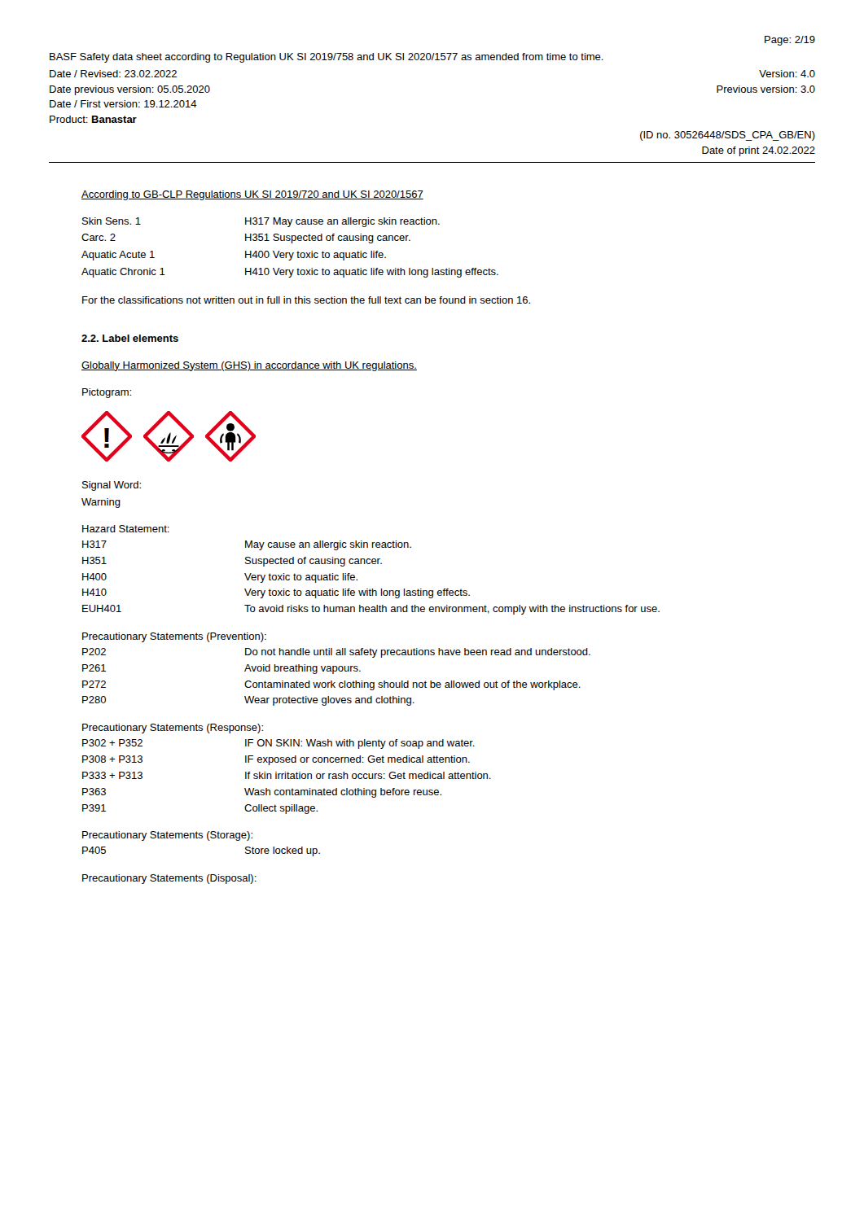Page: 2/19
BASF Safety data sheet according to Regulation UK SI 2019/758 and UK SI 2020/1577 as amended from time to time.
Date / Revised: 23.02.2022
Version: 4.0
Date previous version: 05.05.2020
Previous version: 3.0
Date / First version: 19.12.2014
Product: Banastar
(ID no. 30526448/SDS_CPA_GB/EN)
Date of print 24.02.2022
According to GB-CLP Regulations UK SI 2019/720 and UK SI 2020/1567
| Skin Sens. 1 | H317 May cause an allergic skin reaction. |
| Carc. 2 | H351 Suspected of causing cancer. |
| Aquatic Acute 1 | H400 Very toxic to aquatic life. |
| Aquatic Chronic 1 | H410 Very toxic to aquatic life with long lasting effects. |
For the classifications not written out in full in this section the full text can be found in section 16.
2.2. Label elements
Globally Harmonized System (GHS) in accordance with UK regulations.
Pictogram:
!
Signal Word:
Warning
Hazard Statement:
| H317 | May cause an allergic skin reaction. |
| H351 | Suspected of causing cancer. |
| H400 | Very toxic to aquatic life. |
| H410 | Very toxic to aquatic life with long lasting effects. |
| EUH401 | To avoid risks to human health and the environment, comply with the instructions for use. |
Precautionary Statements (Prevention):
| P202 | Do not handle until all safety precautions have been read and understood. |
| P261 | Avoid breathing vapours. |
| P272 | Contaminated work clothing should not be allowed out of the workplace. |
| P280 | Wear protective gloves and clothing. |
Precautionary Statements (Response):
| P302 + P352 | IF ON SKIN: Wash with plenty of soap and water. |
| P308 + P313 | IF exposed or concerned: Get medical attention. |
| P333 + P313 | If skin irritation or rash occurs: Get medical attention. |
| P363 | Wash contaminated clothing before reuse. |
| P391 | Collect spillage. |
Precautionary Statements (Storage):
| P405 | Store locked up. |
Precautionary Statements (Disposal):